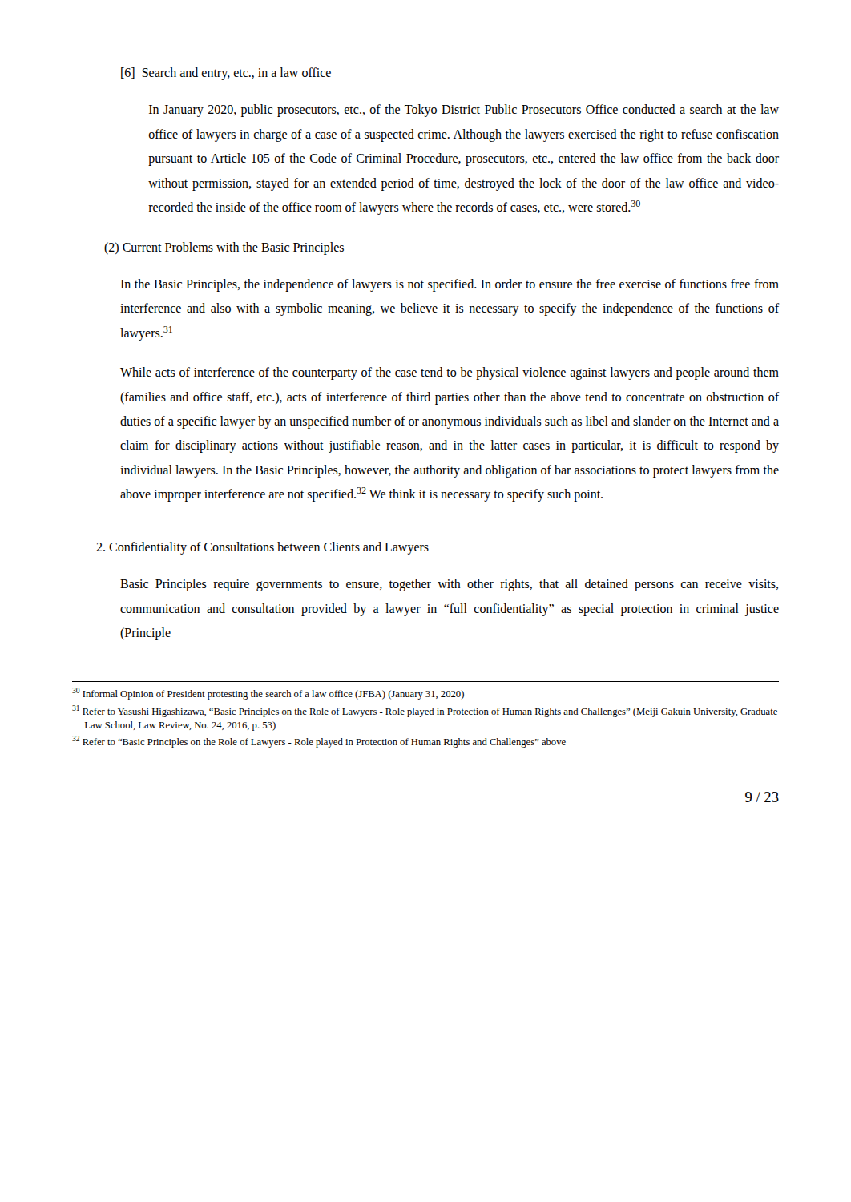[6] Search and entry, etc., in a law office
In January 2020, public prosecutors, etc., of the Tokyo District Public Prosecutors Office conducted a search at the law office of lawyers in charge of a case of a suspected crime. Although the lawyers exercised the right to refuse confiscation pursuant to Article 105 of the Code of Criminal Procedure, prosecutors, etc., entered the law office from the back door without permission, stayed for an extended period of time, destroyed the lock of the door of the law office and video-recorded the inside of the office room of lawyers where the records of cases, etc., were stored.30
(2) Current Problems with the Basic Principles
In the Basic Principles, the independence of lawyers is not specified. In order to ensure the free exercise of functions free from interference and also with a symbolic meaning, we believe it is necessary to specify the independence of the functions of lawyers.31
While acts of interference of the counterparty of the case tend to be physical violence against lawyers and people around them (families and office staff, etc.), acts of interference of third parties other than the above tend to concentrate on obstruction of duties of a specific lawyer by an unspecified number of or anonymous individuals such as libel and slander on the Internet and a claim for disciplinary actions without justifiable reason, and in the latter cases in particular, it is difficult to respond by individual lawyers. In the Basic Principles, however, the authority and obligation of bar associations to protect lawyers from the above improper interference are not specified.32 We think it is necessary to specify such point.
2. Confidentiality of Consultations between Clients and Lawyers
Basic Principles require governments to ensure, together with other rights, that all detained persons can receive visits, communication and consultation provided by a lawyer in “full confidentiality” as special protection in criminal justice (Principle
30 Informal Opinion of President protesting the search of a law office (JFBA) (January 31, 2020)
31 Refer to Yasushi Higashizawa, “Basic Principles on the Role of Lawyers - Role played in Protection of Human Rights and Challenges” (Meiji Gakuin University, Graduate Law School, Law Review, No. 24, 2016, p. 53)
32 Refer to “Basic Principles on the Role of Lawyers - Role played in Protection of Human Rights and Challenges” above
9 / 23